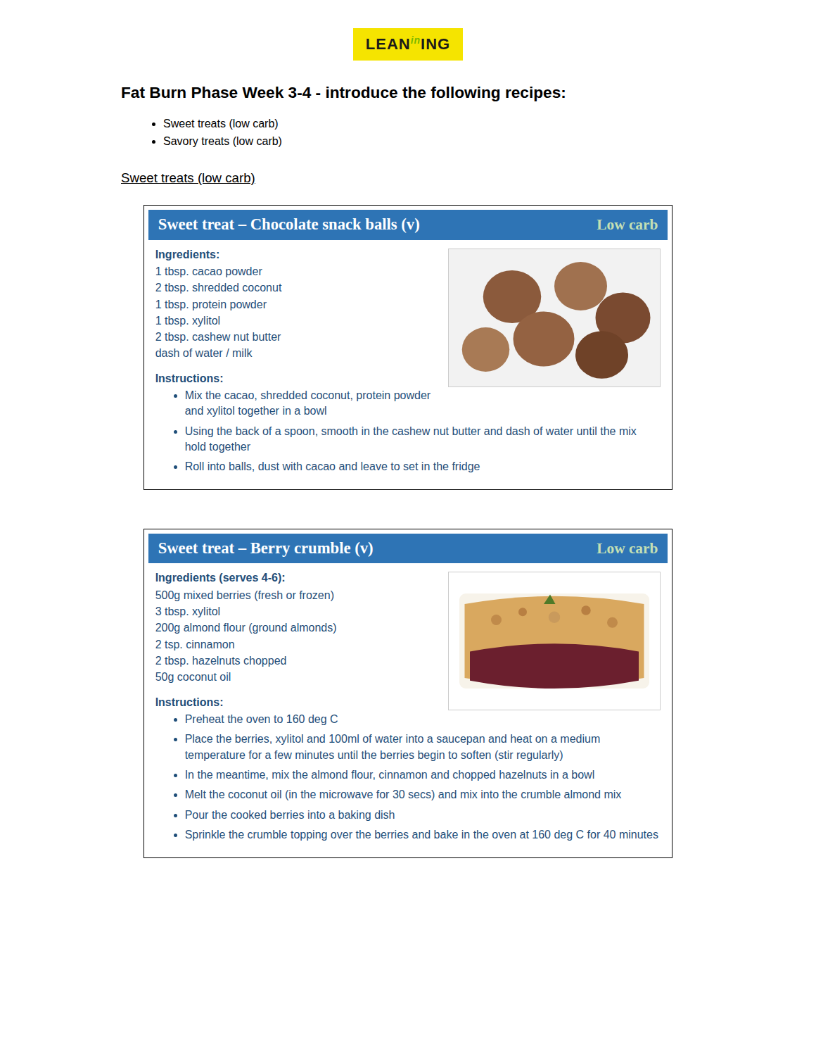LEAN in ING
Fat Burn Phase Week 3-4 - introduce the following recipes:
Sweet treats (low carb)
Savory treats (low carb)
Sweet treats (low carb)
Sweet treat – Chocolate snack balls (v) Low carb
Ingredients:
1 tbsp. cacao powder
2 tbsp. shredded coconut
1 tbsp. protein powder
1 tbsp. xylitol
2 tbsp. cashew nut butter
dash of water / milk
Instructions:
Mix the cacao, shredded coconut, protein powder and xylitol together in a bowl
Using the back of a spoon, smooth in the cashew nut butter and dash of water until the mix hold together
Roll into balls, dust with cacao and leave to set in the fridge
Sweet treat – Berry crumble (v) Low carb
Ingredients (serves 4-6):
500g mixed berries (fresh or frozen)
3 tbsp. xylitol
200g almond flour (ground almonds)
2 tsp. cinnamon
2 tbsp. hazelnuts chopped
50g coconut oil
Instructions:
Preheat the oven to 160 deg C
Place the berries, xylitol and 100ml of water into a saucepan and heat on a medium temperature for a few minutes until the berries begin to soften (stir regularly)
In the meantime, mix the almond flour, cinnamon and chopped hazelnuts in a bowl
Melt the coconut oil (in the microwave for 30 secs) and mix into the crumble almond mix
Pour the cooked berries into a baking dish
Sprinkle the crumble topping over the berries and bake in the oven at 160 deg C for 40 minutes